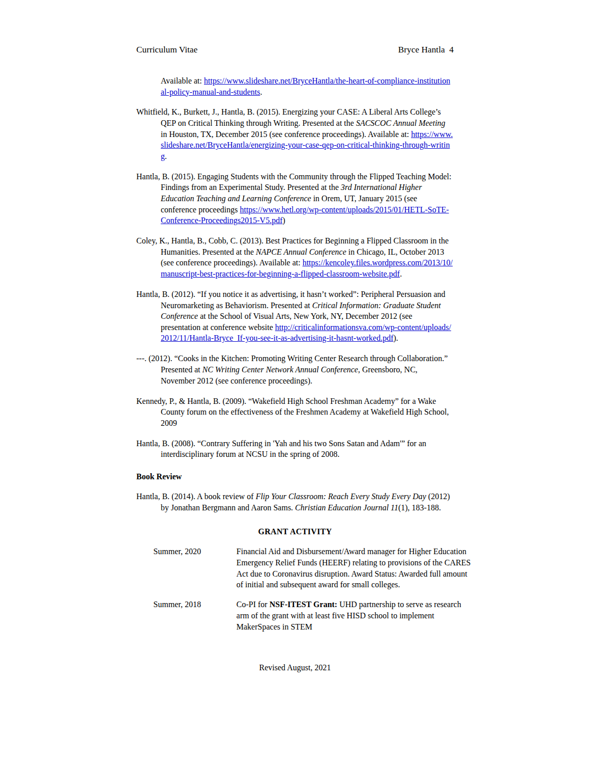Curriculum Vitae
Bryce Hantla 4
Available at: https://www.slideshare.net/BryceHantla/the-heart-of-compliance-institutional-policy-manual-and-students.
Whitfield, K., Burkett, J., Hantla, B. (2015). Energizing your CASE: A Liberal Arts College’s QEP on Critical Thinking through Writing. Presented at the SACSCOC Annual Meeting in Houston, TX, December 2015 (see conference proceedings). Available at: https://www.slideshare.net/BryceHantla/energizing-your-case-qep-on-critical-thinking-through-writing.
Hantla, B. (2015). Engaging Students with the Community through the Flipped Teaching Model: Findings from an Experimental Study. Presented at the 3rd International Higher Education Teaching and Learning Conference in Orem, UT, January 2015 (see conference proceedings https://www.hetl.org/wp-content/uploads/2015/01/HETL-SoTE-Conference-Proceedings2015-V5.pdf)
Coley, K., Hantla, B., Cobb, C. (2013). Best Practices for Beginning a Flipped Classroom in the Humanities. Presented at the NAPCE Annual Conference in Chicago, IL, October 2013 (see conference proceedings). Available at: https://kencoley.files.wordpress.com/2013/10/manuscript-best-practices-for-beginning-a-flipped-classroom-website.pdf.
Hantla, B. (2012). “If you notice it as advertising, it hasn’t worked”: Peripheral Persuasion and Neuromarketing as Behaviorism. Presented at Critical Information: Graduate Student Conference at the School of Visual Arts, New York, NY, December 2012 (see presentation at conference website http://criticalinformationsva.com/wp-content/uploads/2012/11/Hantla-Bryce_If-you-see-it-as-advertising-it-hasnt-worked.pdf).
---. (2012). “Cooks in the Kitchen: Promoting Writing Center Research through Collaboration.” Presented at NC Writing Center Network Annual Conference, Greensboro, NC, November 2012 (see conference proceedings).
Kennedy, P., & Hantla, B. (2009). “Wakefield High School Freshman Academy” for a Wake County forum on the effectiveness of the Freshmen Academy at Wakefield High School, 2009
Hantla, B. (2008). “Contrary Suffering in 'Yah and his two Sons Satan and Adam'” for an interdisciplinary forum at NCSU in the spring of 2008.
Book Review
Hantla, B. (2014). A book review of Flip Your Classroom: Reach Every Study Every Day (2012) by Jonathan Bergmann and Aaron Sams. Christian Education Journal 11(1), 183-188.
GRANT ACTIVITY
| Summer, 2020 | Financial Aid and Disbursement/Award manager for Higher Education Emergency Relief Funds (HEERF) relating to provisions of the CARES Act due to Coronavirus disruption. Award Status: Awarded full amount of initial and subsequent award for small colleges. |
| Summer, 2018 | Co-PI for NSF-ITEST Grant: UHD partnership to serve as research arm of the grant with at least five HISD school to implement MakerSpaces in STEM |
Revised August, 2021